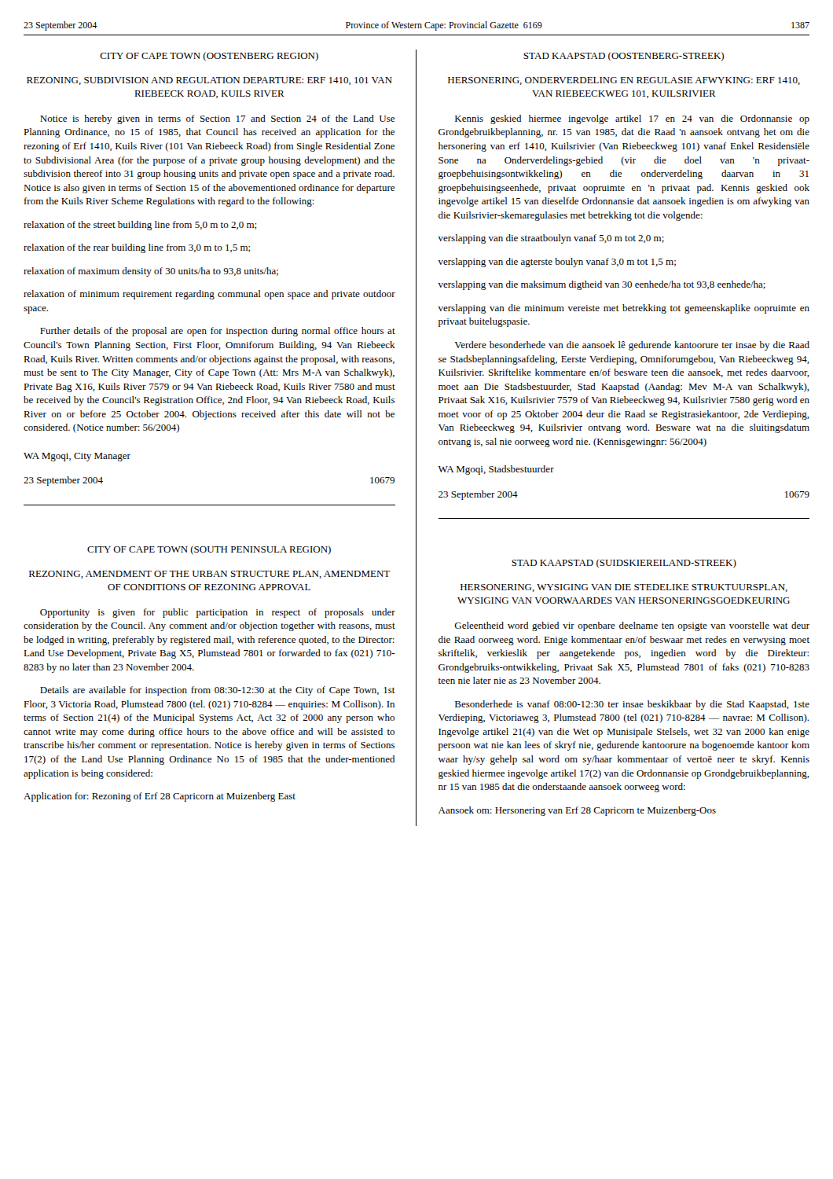23 September 2004
Province of Western Cape: Provincial Gazette 6169
1387
City of Cape Town (Oostenberg Region)
Rezoning, Subdivision and Regulation Departure: Erf 1410, 101 Van Riebeeck Road, Kuils River
Notice is hereby given in terms of Section 17 and Section 24 of the Land Use Planning Ordinance, no 15 of 1985, that Council has received an application for the rezoning of Erf 1410, Kuils River (101 Van Riebeeck Road) from Single Residential Zone to Subdivisional Area (for the purpose of a private group housing development) and the subdivision thereof into 31 group housing units and private open space and a private road. Notice is also given in terms of Section 15 of the abovementioned ordinance for departure from the Kuils River Scheme Regulations with regard to the following:
relaxation of the street building line from 5,0 m to 2,0 m;
relaxation of the rear building line from 3,0 m to 1,5 m;
relaxation of maximum density of 30 units/ha to 93,8 units/ha;
relaxation of minimum requirement regarding communal open space and private outdoor space.
Further details of the proposal are open for inspection during normal office hours at Council's Town Planning Section, First Floor, Omniforum Building, 94 Van Riebeeck Road, Kuils River. Written comments and/or objections against the proposal, with reasons, must be sent to The City Manager, City of Cape Town (Att: Mrs M-A van Schalkwyk), Private Bag X16, Kuils River 7579 or 94 Van Riebeeck Road, Kuils River 7580 and must be received by the Council's Registration Office, 2nd Floor, 94 Van Riebeeck Road, Kuils River on or before 25 October 2004. Objections received after this date will not be considered. (Notice number: 56/2004)
WA Mgoqi, City Manager
23 September 2004 10679
City of Cape Town (South Peninsula Region)
Rezoning, Amendment of the Urban Structure Plan, Amendment of Conditions of Rezoning Approval
Opportunity is given for public participation in respect of proposals under consideration by the Council. Any comment and/or objection together with reasons, must be lodged in writing, preferably by registered mail, with reference quoted, to the Director: Land Use Development, Private Bag X5, Plumstead 7801 or forwarded to fax (021) 710-8283 by no later than 23 November 2004.
Details are available for inspection from 08:30-12:30 at the City of Cape Town, 1st Floor, 3 Victoria Road, Plumstead 7800 (tel. (021) 710-8284 — enquiries: M Collison). In terms of Section 21(4) of the Municipal Systems Act, Act 32 of 2000 any person who cannot write may come during office hours to the above office and will be assisted to transcribe his/her comment or representation. Notice is hereby given in terms of Sections 17(2) of the Land Use Planning Ordinance No 15 of 1985 that the under-mentioned application is being considered:
Application for: Rezoning of Erf 28 Capricorn at Muizenberg East
Stad Kaapstad (Oostenberg-Streek)
Hersonering, Onderverdeling en Regulasie Afwyking: Erf 1410, Van Riebeeckweg 101, Kuilsrivier
Kennis geskied hiermee ingevolge artikel 17 en 24 van die Ordonnansie op Grondgebruikbeplanning, nr. 15 van 1985, dat die Raad 'n aansoek ontvang het om die hersonering van erf 1410, Kuilsrivier (Van Riebeeckweg 101) vanaf Enkel Residensiële Sone na Onderverdelings-gebied (vir die doel van 'n privaat-groepbehuisingsontwikkeling) en die onderverdeling daarvan in 31 groepbehuisingseenhede, privaat oopruimte en 'n privaat pad. Kennis geskied ook ingevolge artikel 15 van dieselfde Ordonnansie dat aansoek ingedien is om afwyking van die Kuilsrivier-skemaregulasies met betrekking tot die volgende:
verslapping van die straatboulyn vanaf 5,0 m tot 2,0 m;
verslapping van die agterste boulyn vanaf 3,0 m tot 1,5 m;
verslapping van die maksimum digtheid van 30 eenhede/ha tot 93,8 eenhede/ha;
verslapping van die minimum vereiste met betrekking tot gemeenskaplike oopruimte en privaat buitelugspasie.
Verdere besonderhede van die aansoek lê gedurende kantoorure ter insae by die Raad se Stadsbeplanningsafdeling, Eerste Verdieping, Omniforumgebou, Van Riebeeckweg 94, Kuilsrivier. Skriftelike kommentare en/of besware teen die aansoek, met redes daarvoor, moet aan Die Stadsbestuurder, Stad Kaapstad (Aandag: Mev M-A van Schalkwyk), Privaat Sak X16, Kuilsrivier 7579 of Van Riebeeckweg 94, Kuilsrivier 7580 gerig word en moet voor of op 25 Oktober 2004 deur die Raad se Registrasiekantoor, 2de Verdieping, Van Riebeeckweg 94, Kuilsrivier ontvang word. Besware wat na die sluitingsdatum ontvang is, sal nie oorweeg word nie. (Kennisgewingnr: 56/2004)
WA Mgoqi, Stadsbestuurder
23 September 2004 10679
Stad Kaapstad (Suidskiereiland-Streek)
Hersonering, Wysiging van die Stedelike Struktuursplan, Wysiging van Voorwaardes van Hersoneringsgoedkeuring
Geleentheid word gebied vir openbare deelname ten opsigte van voorstelle wat deur die Raad oorweeg word. Enige kommentaar en/of beswaar met redes en verwysing moet skriftelik, verkieslik per aangetekende pos, ingedien word by die Direkteur: Grondgebruiks-ontwikkeling, Privaat Sak X5, Plumstead 7801 of faks (021) 710-8283 teen nie later nie as 23 November 2004.
Besonderhede is vanaf 08:00-12:30 ter insae beskikbaar by die Stad Kaapstad, 1ste Verdieping, Victoriaweg 3, Plumstead 7800 (tel (021) 710-8284 — navrae: M Collison). Ingevolge artikel 21(4) van die Wet op Munisipale Stelsels, wet 32 van 2000 kan enige persoon wat nie kan lees of skryf nie, gedurende kantoorure na bogenoemde kantoor kom waar hy/sy gehelp sal word om sy/haar kommentaar of vertoë neer te skryf. Kennis geskied hiermee ingevolge artikel 17(2) van die Ordonnansie op Grondgebruikbeplanning, nr 15 van 1985 dat die onderstaande aansoek oorweeg word:
Aansoek om: Hersonering van Erf 28 Capricorn te Muizenberg-Oos